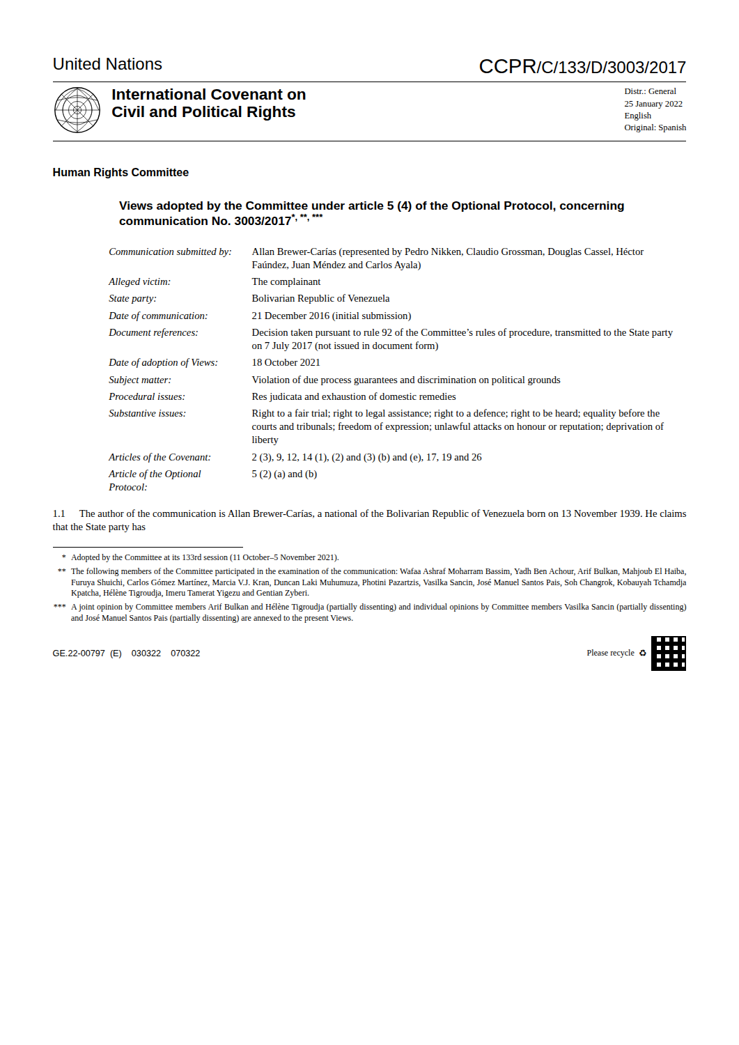United Nations
CCPR/C/133/D/3003/2017
International Covenant on
Civil and Political Rights
Distr.: General
25 January 2022
English
Original: Spanish
Human Rights Committee
Views adopted by the Committee under article 5 (4) of the Optional Protocol, concerning communication No. 3003/2017*, **, ***
| Communication submitted by: | Allan Brewer-Carías (represented by Pedro Nikken, Claudio Grossman, Douglas Cassel, Héctor Faúndez, Juan Méndez and Carlos Ayala) |
| Alleged victim: | The complainant |
| State party: | Bolivarian Republic of Venezuela |
| Date of communication: | 21 December 2016 (initial submission) |
| Document references: | Decision taken pursuant to rule 92 of the Committee’s rules of procedure, transmitted to the State party on 7 July 2017 (not issued in document form) |
| Date of adoption of Views: | 18 October 2021 |
| Subject matter: | Violation of due process guarantees and discrimination on political grounds |
| Procedural issues: | Res judicata and exhaustion of domestic remedies |
| Substantive issues: | Right to a fair trial; right to legal assistance; right to a defence; right to be heard; equality before the courts and tribunals; freedom of expression; unlawful attacks on honour or reputation; deprivation of liberty |
| Articles of the Covenant: | 2 (3), 9, 12, 14 (1), (2) and (3) (b) and (e), 17, 19 and 26 |
| Article of the Optional Protocol: | 5 (2) (a) and (b) |
1.1 The author of the communication is Allan Brewer-Carías, a national of the Bolivarian Republic of Venezuela born on 13 November 1939. He claims that the State party has
*Adopted by the Committee at its 133rd session (11 October–5 November 2021).
**The following members of the Committee participated in the examination of the communication: Wafaa Ashraf Moharram Bassim, Yadh Ben Achour, Arif Bulkan, Mahjoub El Haiba, Furuya Shuichi, Carlos Gómez Martínez, Marcia V.J. Kran, Duncan Laki Muhumuza, Photini Pazartzis, Vasilka Sancin, José Manuel Santos Pais, Soh Changrok, Kobauyah Tchamdja Kpatcha, Hélène Tigroudja, Imeru Tamerat Yigezu and Gentian Zyberi.
***A joint opinion by Committee members Arif Bulkan and Hélène Tigroudja (partially dissenting) and individual opinions by Committee members Vasilka Sancin (partially dissenting) and José Manuel Santos Pais (partially dissenting) are annexed to the present Views.
GE.22-00797 (E) 030322 070322
Please recycle ♻